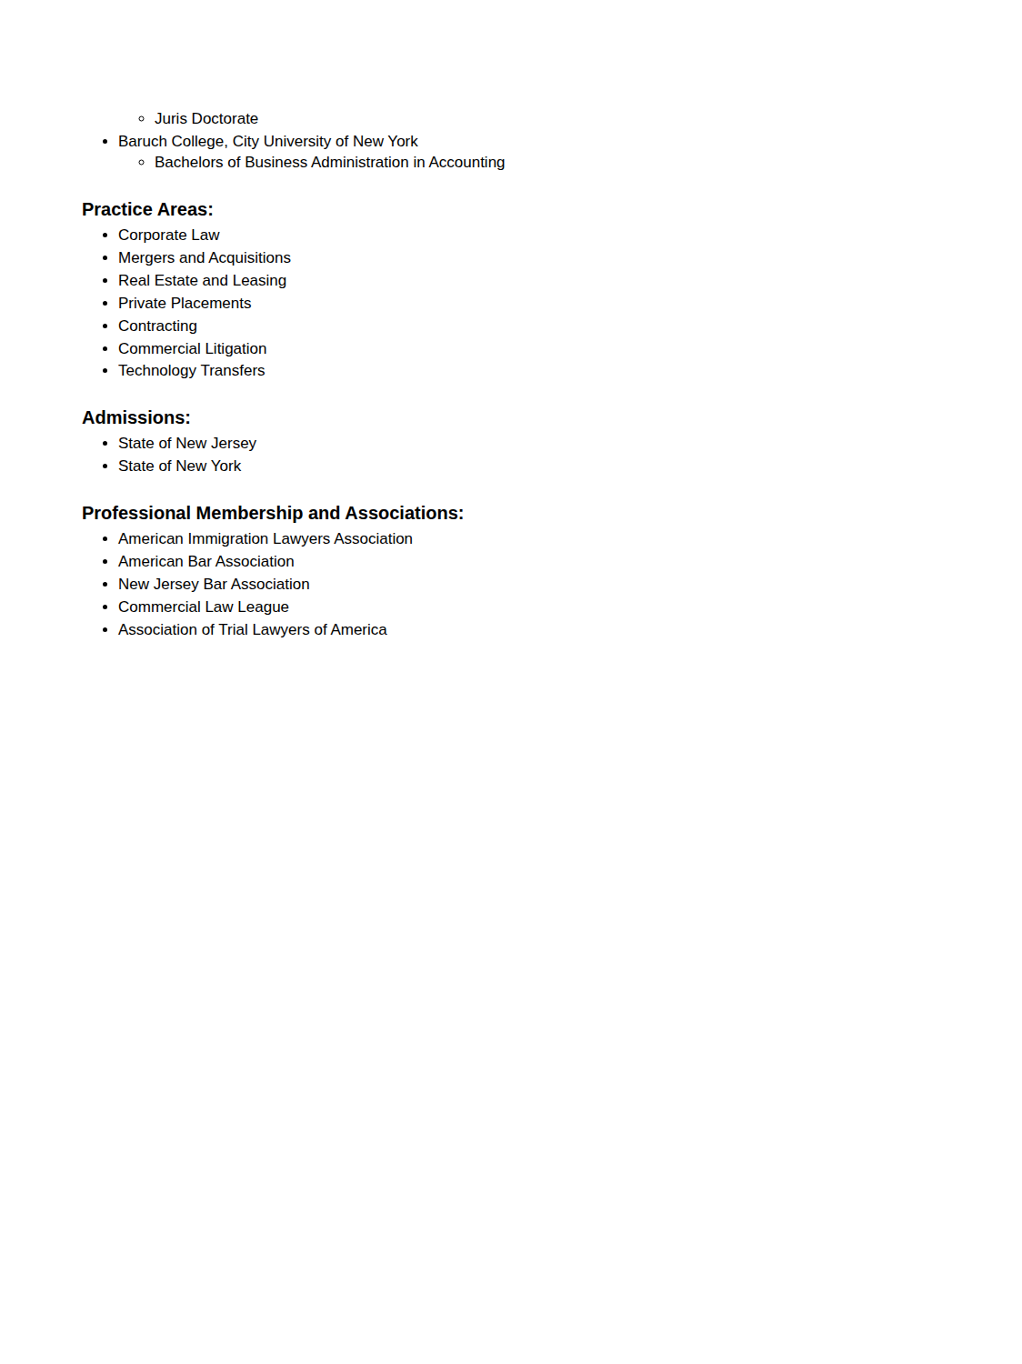Juris Doctorate
Baruch College, City University of New York
Bachelors of Business Administration in Accounting
Practice Areas:
Corporate Law
Mergers and Acquisitions
Real Estate and Leasing
Private Placements
Contracting
Commercial Litigation
Technology Transfers
Admissions:
State of New Jersey
State of New York
Professional Membership and Associations:
American Immigration Lawyers Association
American Bar Association
New Jersey Bar Association
Commercial Law League
Association of Trial Lawyers of America